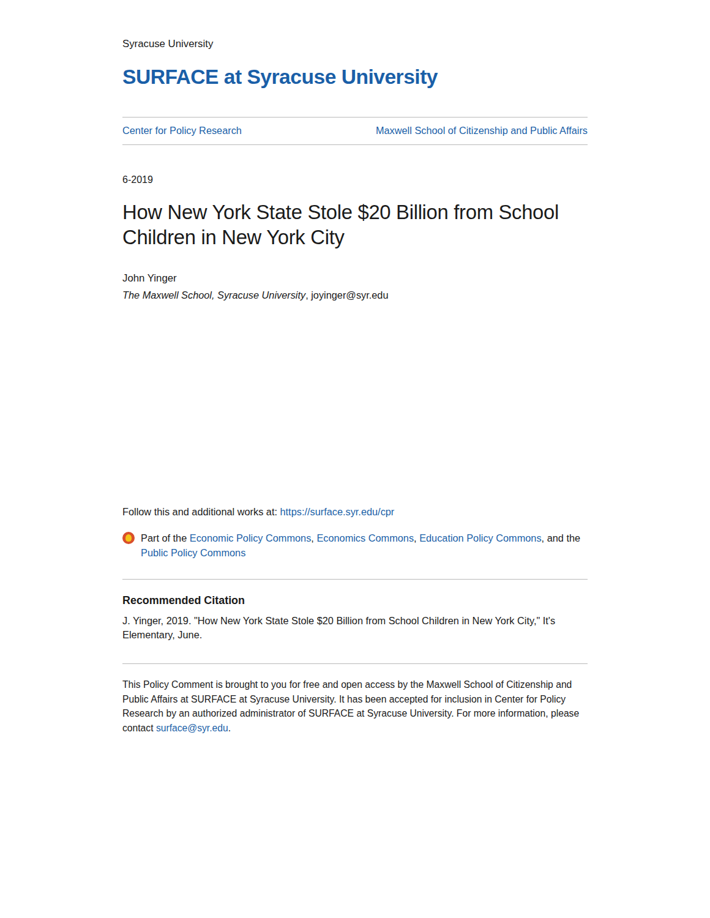Syracuse University
SURFACE at Syracuse University
Center for Policy Research
Maxwell School of Citizenship and Public Affairs
6-2019
How New York State Stole $20 Billion from School Children in New York City
John Yinger
The Maxwell School, Syracuse University, joyinger@syr.edu
Follow this and additional works at: https://surface.syr.edu/cpr
Part of the Economic Policy Commons, Economics Commons, Education Policy Commons, and the Public Policy Commons
Recommended Citation
J. Yinger, 2019. "How New York State Stole $20 Billion from School Children in New York City," It's Elementary, June.
This Policy Comment is brought to you for free and open access by the Maxwell School of Citizenship and Public Affairs at SURFACE at Syracuse University. It has been accepted for inclusion in Center for Policy Research by an authorized administrator of SURFACE at Syracuse University. For more information, please contact surface@syr.edu.